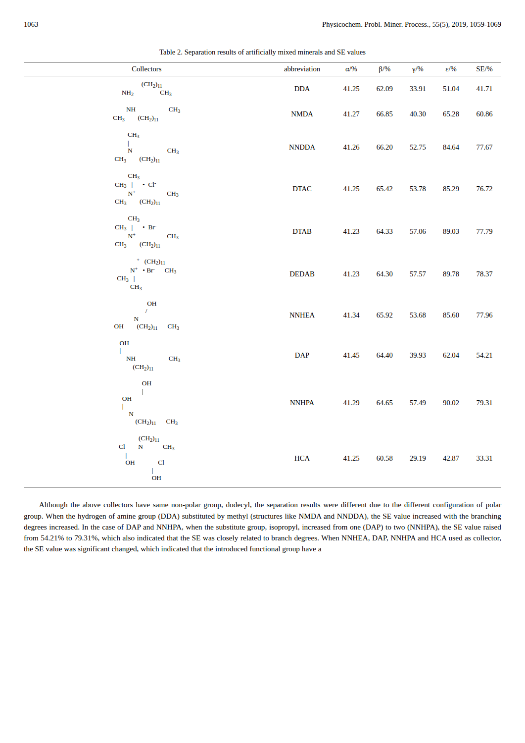1063
Physicochem. Probl. Miner. Process., 55(5), 2019, 1059-1069
Table 2. Separation results of artificially mixed minerals and SE values
| Collectors | abbreviation | α/% | β/% | γ/% | ε/% | SE/% |
| --- | --- | --- | --- | --- | --- | --- |
| (CH 2 ) 11 NH 2 CH 3 | DDA | 41.25 | 62.09 | 33.91 | 51.04 | 41.71 |
| NH CH 3 CH 3 (CH 2 ) 11 | NMDA | 41.27 | 66.85 | 40.30 | 65.28 | 60.86 |
| CH 3 / N CH 3 CH 3 (CH 2 ) 11 | NNDDA | 41.26 | 66.20 | 52.75 | 84.64 | 77.67 |
| CH 3 CH 3 / • Cl - N + CH 3 CH 3 (CH 2 ) 11 | DTAC | 41.25 | 65.42 | 53.78 | 85.29 | 76.72 |
| CH 3 CH 3 / • Br - N + CH 3 CH 3 (CH 2 ) 11 | DTAB | 41.23 | 64.33 | 57.06 | 89.03 | 77.79 |
| + (CH 2 ) 11 N + • Br - CH 3 CH 3 / CH 3 | DEDAB | 41.23 | 64.30 | 57.57 | 89.78 | 78.37 |
| OH / N OH (CH 2 ) 11 CH 3 | NNHEA | 41.34 | 65.92 | 53.68 | 85.60 | 77.96 |
| OH / NH CH 3 (CH 2 ) 11 | DAP | 41.45 | 64.40 | 39.93 | 62.04 | 54.21 |
| OH / OH / N (CH 2 ) 11 CH 3 | NNHPA | 41.29 | 64.65 | 57.49 | 90.02 | 79.31 |
| (CH 2 ) 11 Cl N CH 3 / OH Cl / OH | HCA | 41.25 | 60.58 | 29.19 | 42.87 | 33.31 |
Although the above collectors have same non-polar group, dodecyl, the separation results were different due to the different configuration of polar group. When the hydrogen of amine group (DDA) substituted by methyl (structures like NMDA and NNDDA), the SE value increased with the branching degrees increased. In the case of DAP and NNHPA, when the substitute group, isopropyl, increased from one (DAP) to two (NNHPA), the SE value raised from 54.21% to 79.31%, which also indicated that the SE was closely related to branch degrees. When NNHEA, DAP, NNHPA and HCA used as collector, the SE value was significant changed, which indicated that the introduced functional group have a